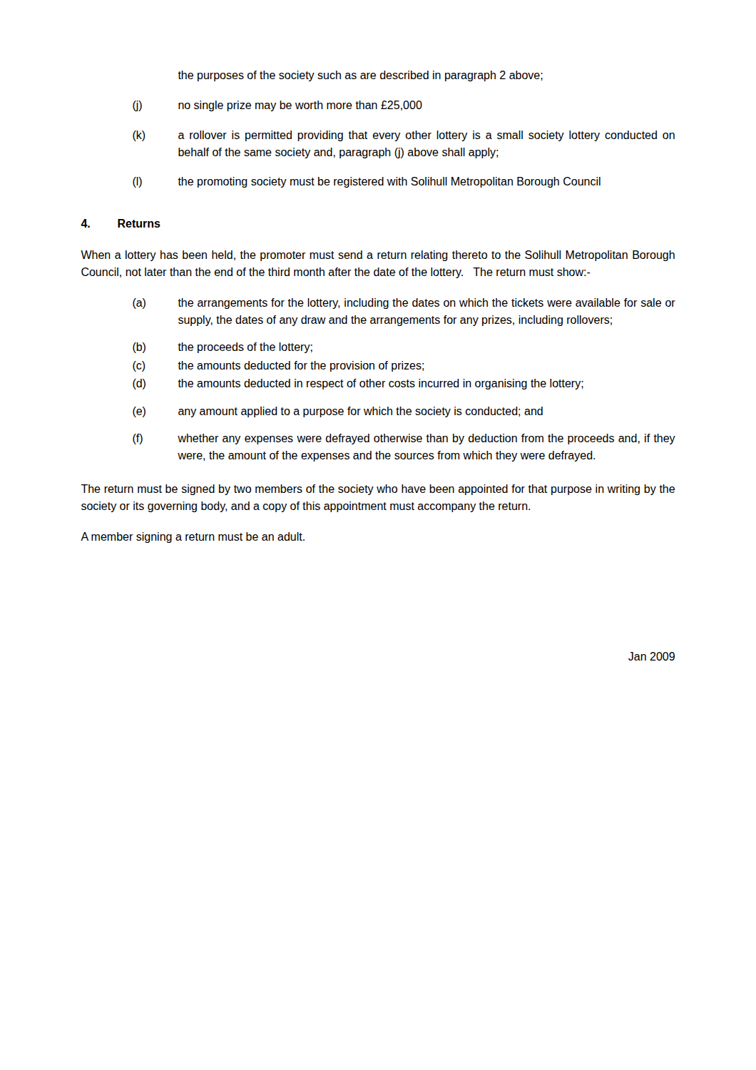the purposes of the society such as are described in paragraph 2 above;
(j) no single prize may be worth more than £25,000
(k) a rollover is permitted providing that every other lottery is a small society lottery conducted on behalf of the same society and, paragraph (j) above shall apply;
(l) the promoting society must be registered with Solihull Metropolitan Borough Council
4. Returns
When a lottery has been held, the promoter must send a return relating thereto to the Solihull Metropolitan Borough Council, not later than the end of the third month after the date of the lottery. The return must show:-
(a) the arrangements for the lottery, including the dates on which the tickets were available for sale or supply, the dates of any draw and the arrangements for any prizes, including rollovers;
(b) the proceeds of the lottery;
(c) the amounts deducted for the provision of prizes;
(d) the amounts deducted in respect of other costs incurred in organising the lottery;
(e) any amount applied to a purpose for which the society is conducted; and
(f) whether any expenses were defrayed otherwise than by deduction from the proceeds and, if they were, the amount of the expenses and the sources from which they were defrayed.
The return must be signed by two members of the society who have been appointed for that purpose in writing by the society or its governing body, and a copy of this appointment must accompany the return.
A member signing a return must be an adult.
Jan 2009